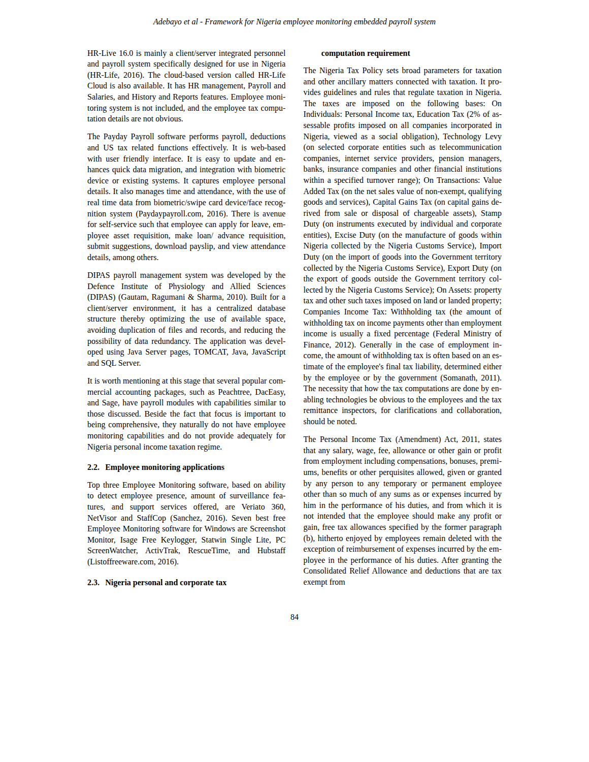Adebayo et al - Framework for Nigeria employee monitoring embedded payroll system
HR-Live 16.0 is mainly a client/server integrated personnel and payroll system specifically designed for use in Nigeria (HR-Life, 2016). The cloud-based version called HR-Life Cloud is also available. It has HR management, Payroll and Salaries, and History and Reports features. Employee monitoring system is not included, and the employee tax computation details are not obvious.
The Payday Payroll software performs payroll, deductions and US tax related functions effectively. It is web-based with user friendly interface. It is easy to update and enhances quick data migration, and integration with biometric device or existing systems. It captures employee personal details. It also manages time and attendance, with the use of real time data from biometric/swipe card device/face recognition system (Paydaypayroll.com, 2016). There is avenue for self-service such that employee can apply for leave, employee asset requisition, make loan/ advance requisition, submit suggestions, download payslip, and view attendance details, among others.
DIPAS payroll management system was developed by the Defence Institute of Physiology and Allied Sciences (DIPAS) (Gautam, Ragumani & Sharma, 2010). Built for a client/server environment, it has a centralized database structure thereby optimizing the use of available space, avoiding duplication of files and records, and reducing the possibility of data redundancy. The application was developed using Java Server pages, TOMCAT, Java, JavaScript and SQL Server.
It is worth mentioning at this stage that several popular commercial accounting packages, such as Peachtree, DacEasy, and Sage, have payroll modules with capabilities similar to those discussed. Beside the fact that focus is important to being comprehensive, they naturally do not have employee monitoring capabilities and do not provide adequately for Nigeria personal income taxation regime.
2.2. Employee monitoring applications
Top three Employee Monitoring software, based on ability to detect employee presence, amount of surveillance features, and support services offered, are Veriato 360, NetVisor and StaffCop (Sanchez, 2016). Seven best free Employee Monitoring software for Windows are Screenshot Monitor, Isage Free Keylogger, Statwin Single Lite, PC ScreenWatcher, ActivTrak, RescueTime, and Hubstaff (Listoffreeware.com, 2016).
2.3. Nigeria personal and corporate tax computation requirement
The Nigeria Tax Policy sets broad parameters for taxation and other ancillary matters connected with taxation. It provides guidelines and rules that regulate taxation in Nigeria. The taxes are imposed on the following bases: On Individuals: Personal Income tax, Education Tax (2% of assessable profits imposed on all companies incorporated in Nigeria, viewed as a social obligation), Technology Levy (on selected corporate entities such as telecommunication companies, internet service providers, pension managers, banks, insurance companies and other financial institutions within a specified turnover range); On Transactions: Value Added Tax (on the net sales value of non-exempt, qualifying goods and services), Capital Gains Tax (on capital gains derived from sale or disposal of chargeable assets), Stamp Duty (on instruments executed by individual and corporate entities), Excise Duty (on the manufacture of goods within Nigeria collected by the Nigeria Customs Service), Import Duty (on the import of goods into the Government territory collected by the Nigeria Customs Service), Export Duty (on the export of goods outside the Government territory collected by the Nigeria Customs Service); On Assets: property tax and other such taxes imposed on land or landed property; Companies Income Tax: Withholding tax (the amount of withholding tax on income payments other than employment income is usually a fixed percentage (Federal Ministry of Finance, 2012). Generally in the case of employment income, the amount of withholding tax is often based on an estimate of the employee's final tax liability, determined either by the employee or by the government (Somanath, 2011). The necessity that how the tax computations are done by enabling technologies be obvious to the employees and the tax remittance inspectors, for clarifications and collaboration, should be noted.
The Personal Income Tax (Amendment) Act, 2011, states that any salary, wage, fee, allowance or other gain or profit from employment including compensations, bonuses, premiums, benefits or other perquisites allowed, given or granted by any person to any temporary or permanent employee other than so much of any sums as or expenses incurred by him in the performance of his duties, and from which it is not intended that the employee should make any profit or gain, free tax allowances specified by the former paragraph (b), hitherto enjoyed by employees remain deleted with the exception of reimbursement of expenses incurred by the employee in the performance of his duties. After granting the Consolidated Relief Allowance and deductions that are tax exempt from
84